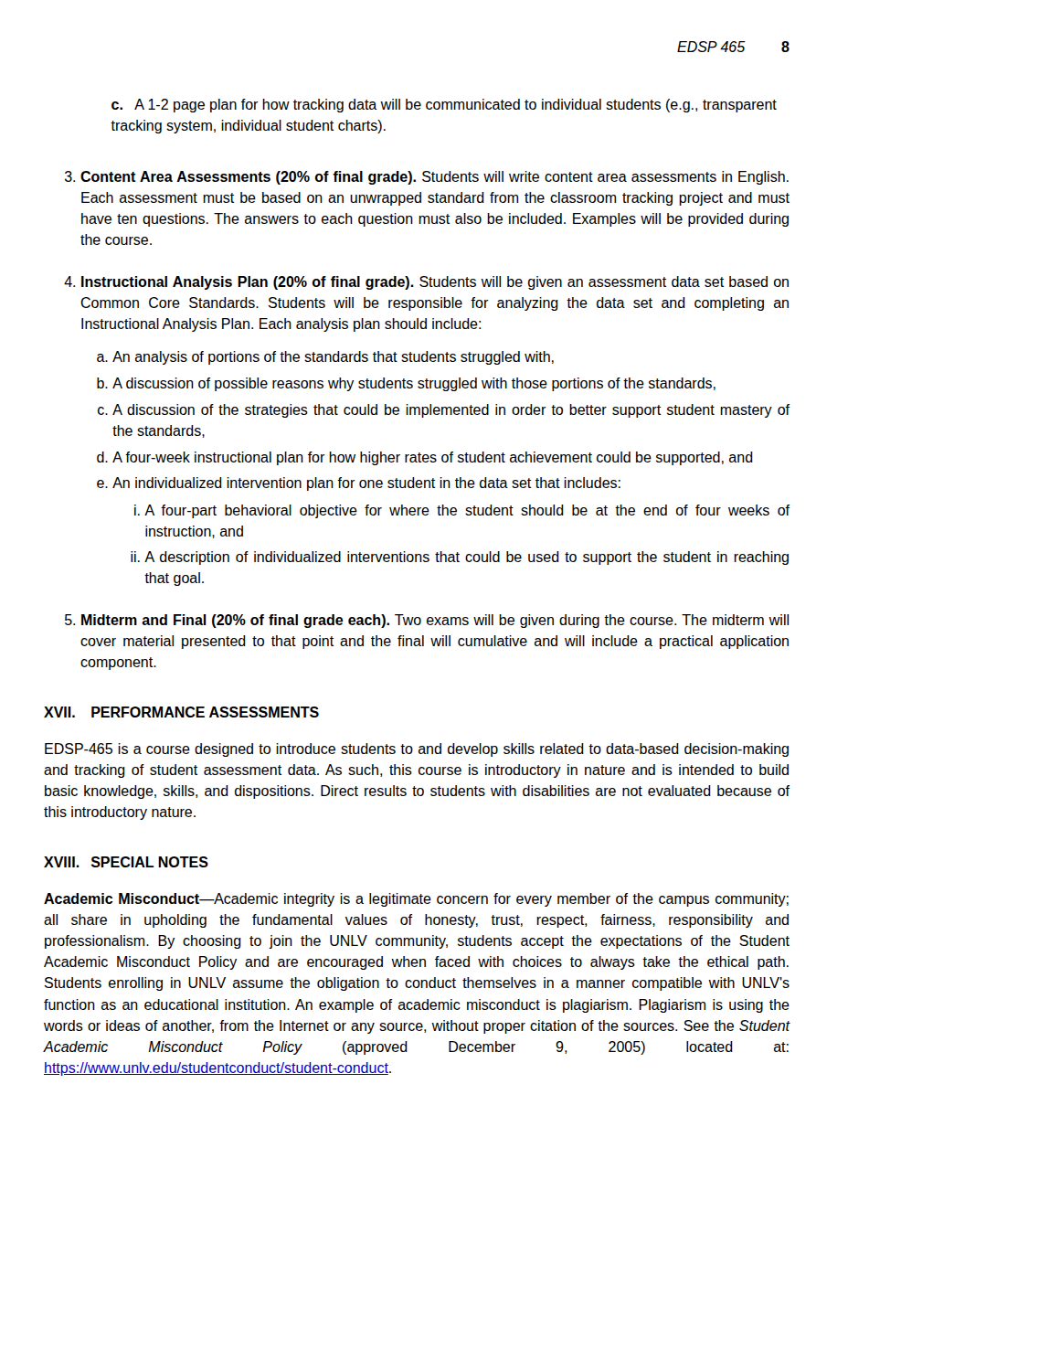EDSP 4658
c. A 1-2 page plan for how tracking data will be communicated to individual students (e.g., transparent tracking system, individual student charts).
Content Area Assessments (20% of final grade). Students will write content area assessments in English. Each assessment must be based on an unwrapped standard from the classroom tracking project and must have ten questions. The answers to each question must also be included. Examples will be provided during the course.
Instructional Analysis Plan (20% of final grade). Students will be given an assessment data set based on Common Core Standards. Students will be responsible for analyzing the data set and completing an Instructional Analysis Plan. Each analysis plan should include:
An analysis of portions of the standards that students struggled with,
A discussion of possible reasons why students struggled with those portions of the standards,
A discussion of the strategies that could be implemented in order to better support student mastery of the standards,
A four-week instructional plan for how higher rates of student achievement could be supported, and
An individualized intervention plan for one student in the data set that includes:
A four-part behavioral objective for where the student should be at the end of four weeks of instruction, and
A description of individualized interventions that could be used to support the student in reaching that goal.
Midterm and Final (20% of final grade each). Two exams will be given during the course. The midterm will cover material presented to that point and the final will cumulative and will include a practical application component.
XVII. Performance Assessments
EDSP-465 is a course designed to introduce students to and develop skills related to data-based decision-making and tracking of student assessment data. As such, this course is introductory in nature and is intended to build basic knowledge, skills, and dispositions. Direct results to students with disabilities are not evaluated because of this introductory nature.
XVIII. Special Notes
Academic Misconduct—Academic integrity is a legitimate concern for every member of the campus community; all share in upholding the fundamental values of honesty, trust, respect, fairness, responsibility and professionalism. By choosing to join the UNLV community, students accept the expectations of the Student Academic Misconduct Policy and are encouraged when faced with choices to always take the ethical path. Students enrolling in UNLV assume the obligation to conduct themselves in a manner compatible with UNLV's function as an educational institution. An example of academic misconduct is plagiarism. Plagiarism is using the words or ideas of another, from the Internet or any source, without proper citation of the sources. See the Student Academic Misconduct Policy (approved December 9, 2005) located at: https://www.unlv.edu/studentconduct/student-conduct.